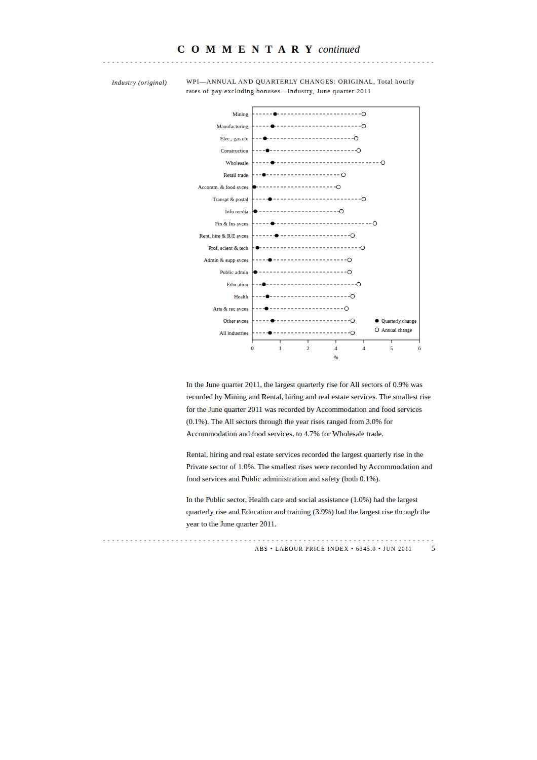C O M M E N T A R Y continued
Industry (original)
WPI—ANNUAL AND QUARTERLY CHANGES: ORIGINAL, Total hourly
rates of pay excluding bonuses—Industry, June quarter 2011
0 1 2 4 4 5 6 % Mining Manufacturing Elec., gas etc Construction Wholesale Retail trade Accomm. & food svces Transpt & postal Info media Fin & Ins svces Rent, hire & R/E svces Prof, scient & tech Admin & supp svces Public admin Education Health Arts & rec svces Other svces All industries Quarterly change Annual change
In the June quarter 2011, the largest quarterly rise for All sectors of 0.9% was recorded by Mining and Rental, hiring and real estate services. The smallest rise for the June quarter 2011 was recorded by Accommodation and food services (0.1%). The All sectors through the year rises ranged from 3.0% for Accommodation and food services, to 4.7% for Wholesale trade.
Rental, hiring and real estate services recorded the largest quarterly rise in the Private sector of 1.0%. The smallest rises were recorded by Accommodation and food services and Public administration and safety (both 0.1%).
In the Public sector, Health care and social assistance (1.0%) had the largest quarterly rise and Education and training (3.9%) had the largest rise through the year to the June quarter 2011.
ABS • LABOUR PRICE INDEX • 6345.0 • JUN 2011 5